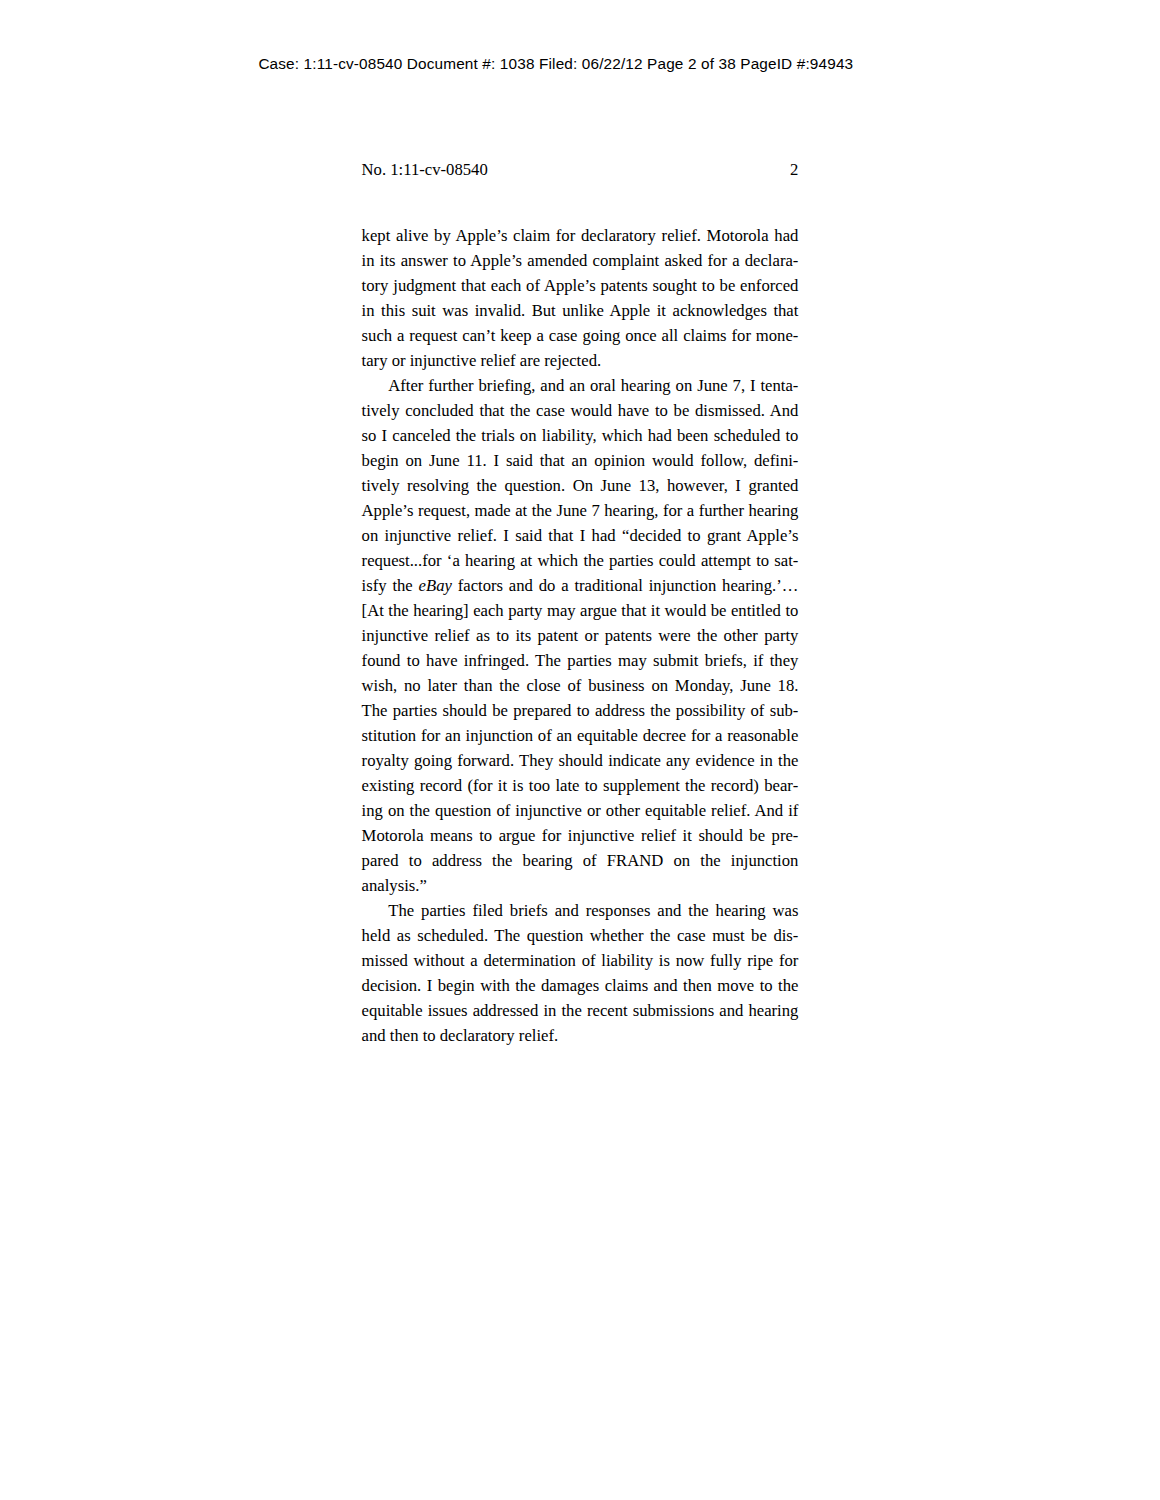Case: 1:11-cv-08540 Document #: 1038 Filed: 06/22/12 Page 2 of 38 PageID #:94943
No. 1:11-cv-08540 2
kept alive by Apple’s claim for declaratory relief. Motorola had in its answer to Apple’s amended complaint asked for a declaratory judgment that each of Apple’s patents sought to be enforced in this suit was invalid. But unlike Apple it acknowledges that such a request can’t keep a case going once all claims for monetary or injunctive relief are rejected.
After further briefing, and an oral hearing on June 7, I tentatively concluded that the case would have to be dismissed. And so I canceled the trials on liability, which had been scheduled to begin on June 11. I said that an opinion would follow, definitively resolving the question. On June 13, however, I granted Apple’s request, made at the June 7 hearing, for a further hearing on injunctive relief. I said that I had “decided to grant Apple’s request...for ‘a hearing at which the parties could attempt to satisfy the eBay factors and do a traditional injunction hearing.’… [At the hearing] each party may argue that it would be entitled to injunctive relief as to its patent or patents were the other party found to have infringed. The parties may submit briefs, if they wish, no later than the close of business on Monday, June 18. The parties should be prepared to address the possibility of substitution for an injunction of an equitable decree for a reasonable royalty going forward. They should indicate any evidence in the existing record (for it is too late to supplement the record) bearing on the question of injunctive or other equitable relief. And if Motorola means to argue for injunctive relief it should be prepared to address the bearing of FRAND on the injunction analysis.”
The parties filed briefs and responses and the hearing was held as scheduled. The question whether the case must be dismissed without a determination of liability is now fully ripe for decision. I begin with the damages claims and then move to the equitable issues addressed in the recent submissions and hearing and then to declaratory relief.